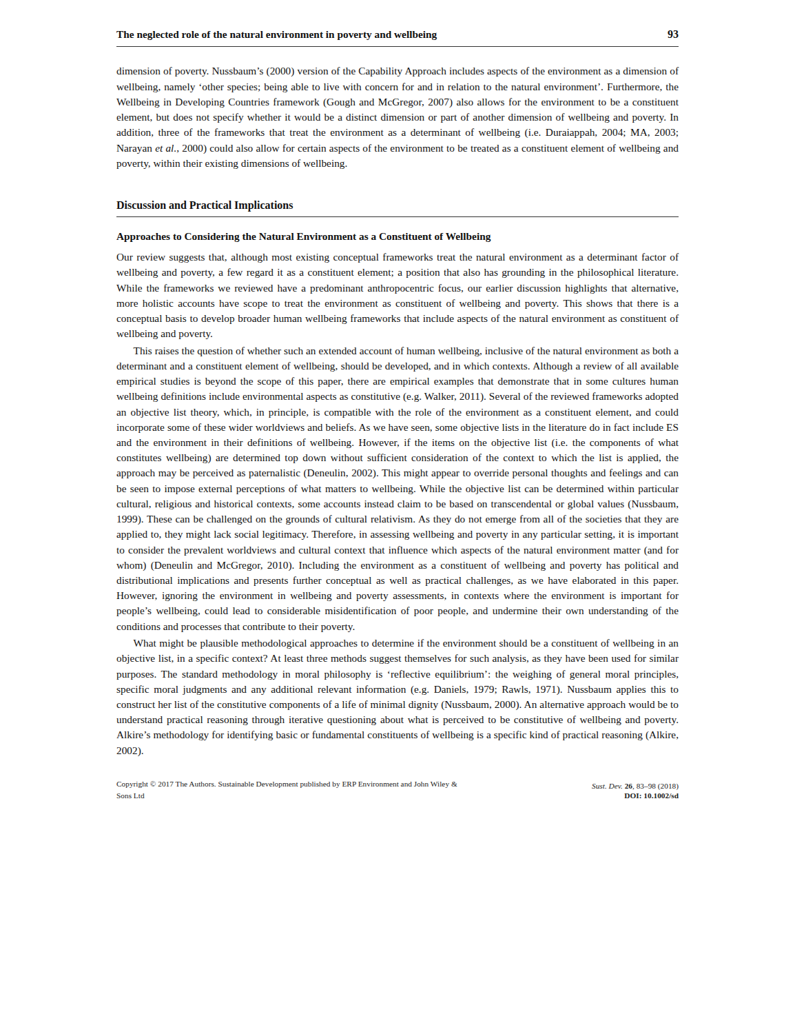The neglected role of the natural environment in poverty and wellbeing
93
dimension of poverty. Nussbaum’s (2000) version of the Capability Approach includes aspects of the environment as a dimension of wellbeing, namely ‘other species; being able to live with concern for and in relation to the natural environment’. Furthermore, the Wellbeing in Developing Countries framework (Gough and McGregor, 2007) also allows for the environment to be a constituent element, but does not specify whether it would be a distinct dimension or part of another dimension of wellbeing and poverty. In addition, three of the frameworks that treat the environment as a determinant of wellbeing (i.e. Duraiappah, 2004; MA, 2003; Narayan et al., 2000) could also allow for certain aspects of the environment to be treated as a constituent element of wellbeing and poverty, within their existing dimensions of wellbeing.
Discussion and Practical Implications
Approaches to Considering the Natural Environment as a Constituent of Wellbeing
Our review suggests that, although most existing conceptual frameworks treat the natural environment as a determinant factor of wellbeing and poverty, a few regard it as a constituent element; a position that also has grounding in the philosophical literature. While the frameworks we reviewed have a predominant anthropocentric focus, our earlier discussion highlights that alternative, more holistic accounts have scope to treat the environment as constituent of wellbeing and poverty. This shows that there is a conceptual basis to develop broader human wellbeing frameworks that include aspects of the natural environment as constituent of wellbeing and poverty.
This raises the question of whether such an extended account of human wellbeing, inclusive of the natural environment as both a determinant and a constituent element of wellbeing, should be developed, and in which contexts. Although a review of all available empirical studies is beyond the scope of this paper, there are empirical examples that demonstrate that in some cultures human wellbeing definitions include environmental aspects as constitutive (e.g. Walker, 2011). Several of the reviewed frameworks adopted an objective list theory, which, in principle, is compatible with the role of the environment as a constituent element, and could incorporate some of these wider worldviews and beliefs. As we have seen, some objective lists in the literature do in fact include ES and the environment in their definitions of wellbeing. However, if the items on the objective list (i.e. the components of what constitutes wellbeing) are determined top down without sufficient consideration of the context to which the list is applied, the approach may be perceived as paternalistic (Deneulin, 2002). This might appear to override personal thoughts and feelings and can be seen to impose external perceptions of what matters to wellbeing. While the objective list can be determined within particular cultural, religious and historical contexts, some accounts instead claim to be based on transcendental or global values (Nussbaum, 1999). These can be challenged on the grounds of cultural relativism. As they do not emerge from all of the societies that they are applied to, they might lack social legitimacy. Therefore, in assessing wellbeing and poverty in any particular setting, it is important to consider the prevalent worldviews and cultural context that influence which aspects of the natural environment matter (and for whom) (Deneulin and McGregor, 2010). Including the environment as a constituent of wellbeing and poverty has political and distributional implications and presents further conceptual as well as practical challenges, as we have elaborated in this paper. However, ignoring the environment in wellbeing and poverty assessments, in contexts where the environment is important for people’s wellbeing, could lead to considerable misidentification of poor people, and undermine their own understanding of the conditions and processes that contribute to their poverty.
What might be plausible methodological approaches to determine if the environment should be a constituent of wellbeing in an objective list, in a specific context? At least three methods suggest themselves for such analysis, as they have been used for similar purposes. The standard methodology in moral philosophy is ‘reflective equilibrium’: the weighing of general moral principles, specific moral judgments and any additional relevant information (e.g. Daniels, 1979; Rawls, 1971). Nussbaum applies this to construct her list of the constitutive components of a life of minimal dignity (Nussbaum, 2000). An alternative approach would be to understand practical reasoning through iterative questioning about what is perceived to be constitutive of wellbeing and poverty. Alkire’s methodology for identifying basic or fundamental constituents of wellbeing is a specific kind of practical reasoning (Alkire, 2002).
Copyright © 2017 The Authors. Sustainable Development published by ERP Environment and John Wiley & Sons Ltd
Sust. Dev. 26, 83–98 (2018)
DOI: 10.1002/sd